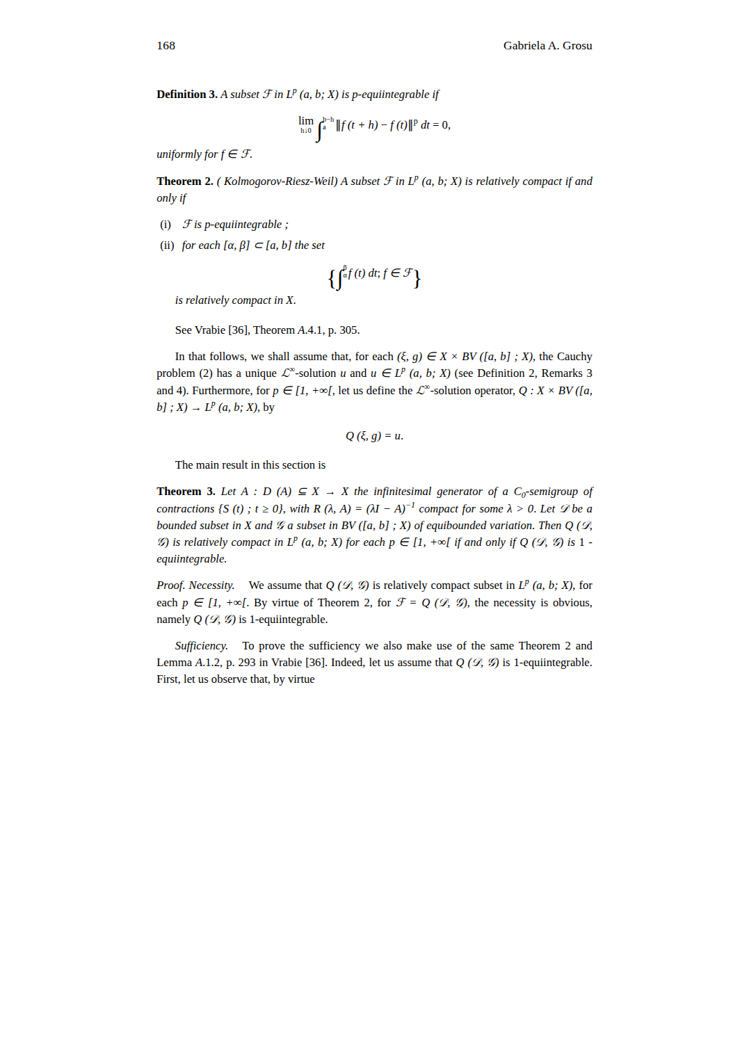168 Gabriela A. Grosu
Definition 3. A subset ℱ in Lp (a, b; X) is p-equiintegrable if
lim h↓0∫b−h a∥f (t + h) − f (t)∥p dt = 0,
uniformly for f ∈ ℱ.
Theorem 2. ( Kolmogorov-Riesz-Weil) A subset ℱ in Lp (a, b; X) is relatively compact if and only if
(i) ℱ is p-equiintegrable ;
(ii) for each [α, β] ⊂ [a, b] the set
{∫βα f (t) dt; f ∈ ℱ}
is relatively compact in X.
See Vrabie [36], Theorem A.4.1, p. 305.
In that follows, we shall assume that, for each (ξ, g) ∈ X × BV ([a, b] ; X), the Cauchy problem (2) has a unique ℒ∞-solution u and u ∈ Lp (a, b; X) (see Definition 2, Remarks 3 and 4). Furthermore, for p ∈ [1, +∞[, let us define the ℒ∞-solution operator, Q : X × BV ([a, b] ; X) → Lp (a, b; X), by
Q (ξ, g) = u.
The main result in this section is
Theorem 3. Let A : D (A) ⊆ X → X the infinitesimal generator of a C0-semigroup of contractions {S (t) ; t ≥ 0}, with R (λ, A) = (λI − A)−1 compact for some λ > 0. Let 𝒟 be a bounded subset in X and 𝒢 a subset in BV ([a, b] ; X) of equibounded variation. Then Q (𝒟, 𝒢) is relatively compact in Lp (a, b; X) for each p ∈ [1, +∞[ if and only if Q (𝒟, 𝒢) is 1 -equiintegrable.
Proof. Necessity. We assume that Q (𝒟, 𝒢) is relatively compact subset in Lp (a, b; X), for each p ∈ [1, +∞[. By virtue of Theorem 2, for ℱ = Q (𝒟, 𝒢), the necessity is obvious, namely Q (𝒟, 𝒢) is 1-equiintegrable.
Sufficiency. To prove the sufficiency we also make use of the same Theorem 2 and Lemma A.1.2, p. 293 in Vrabie [36]. Indeed, let us assume that Q (𝒟, 𝒢) is 1-equiintegrable. First, let us observe that, by virtue